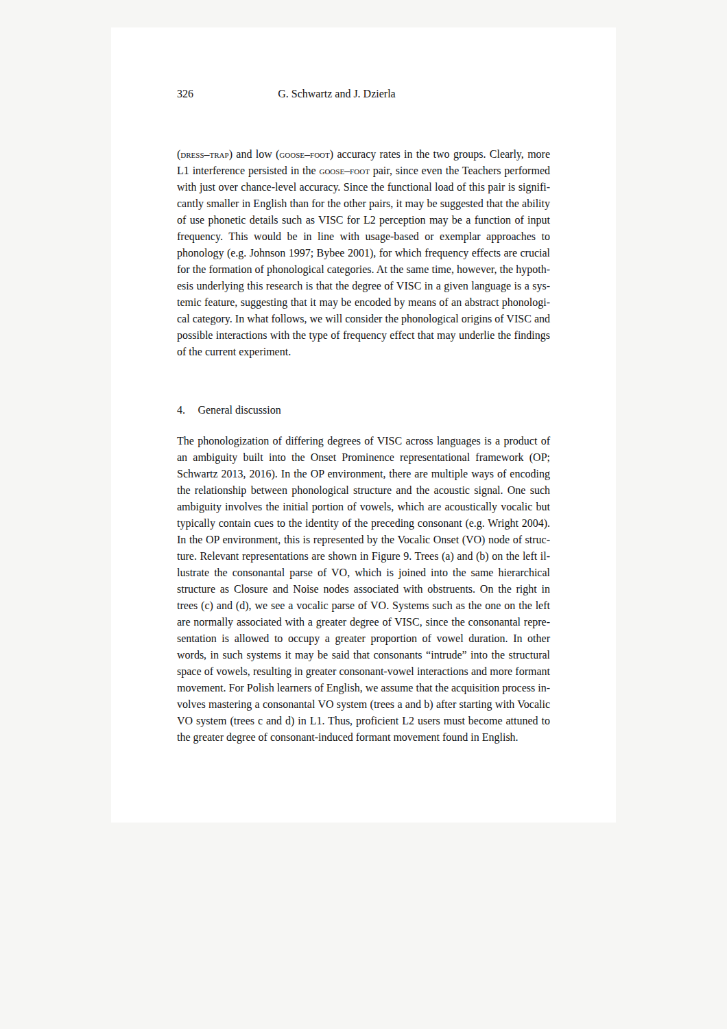326
G. Schwartz and J. Dzierla
(dress–trap) and low (goose–foot) accuracy rates in the two groups. Clearly, more L1 interference persisted in the goose–foot pair, since even the Teachers performed with just over chance-level accuracy. Since the functional load of this pair is significantly smaller in English than for the other pairs, it may be suggested that the ability of use phonetic details such as VISC for L2 perception may be a function of input frequency. This would be in line with usage-based or exemplar approaches to phonology (e.g. Johnson 1997; Bybee 2001), for which frequency effects are crucial for the formation of phonological categories. At the same time, however, the hypothesis underlying this research is that the degree of VISC in a given language is a systemic feature, suggesting that it may be encoded by means of an abstract phonological category. In what follows, we will consider the phonological origins of VISC and possible interactions with the type of frequency effect that may underlie the findings of the current experiment.
4. General discussion
The phonologization of differing degrees of VISC across languages is a product of an ambiguity built into the Onset Prominence representational framework (OP; Schwartz 2013, 2016). In the OP environment, there are multiple ways of encoding the relationship between phonological structure and the acoustic signal. One such ambiguity involves the initial portion of vowels, which are acoustically vocalic but typically contain cues to the identity of the preceding consonant (e.g. Wright 2004). In the OP environment, this is represented by the Vocalic Onset (VO) node of structure. Relevant representations are shown in Figure 9. Trees (a) and (b) on the left illustrate the consonantal parse of VO, which is joined into the same hierarchical structure as Closure and Noise nodes associated with obstruents. On the right in trees (c) and (d), we see a vocalic parse of VO. Systems such as the one on the left are normally associated with a greater degree of VISC, since the consonantal representation is allowed to occupy a greater proportion of vowel duration. In other words, in such systems it may be said that consonants “intrude” into the structural space of vowels, resulting in greater consonant-vowel interactions and more formant movement. For Polish learners of English, we assume that the acquisition process involves mastering a consonantal VO system (trees a and b) after starting with Vocalic VO system (trees c and d) in L1. Thus, proficient L2 users must become attuned to the greater degree of consonant-induced formant movement found in English.